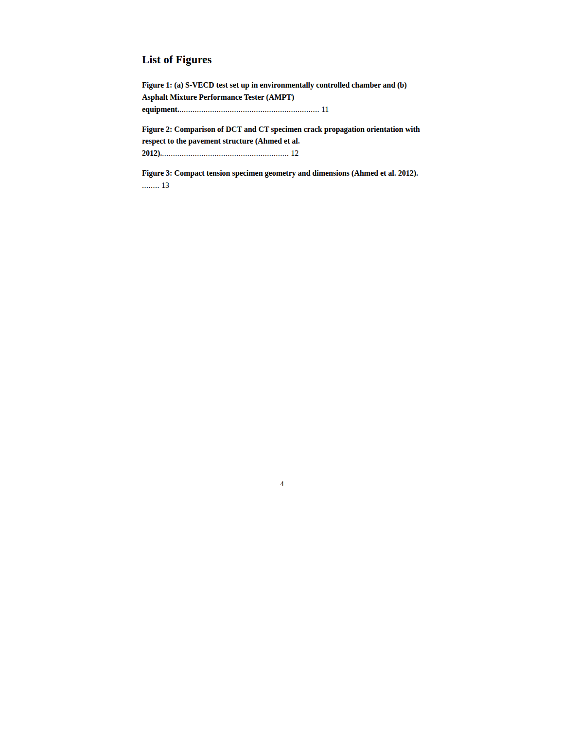List of Figures
Figure 1: (a) S-VECD test set up in environmentally controlled chamber and (b) Asphalt Mixture Performance Tester (AMPT) equipment................................................................. 11
Figure 2: Comparison of DCT and CT specimen crack propagation orientation with respect to the pavement structure (Ahmed et al. 2012)........................................................... 12
Figure 3: Compact tension specimen geometry and dimensions (Ahmed et al. 2012). ........ 13
4